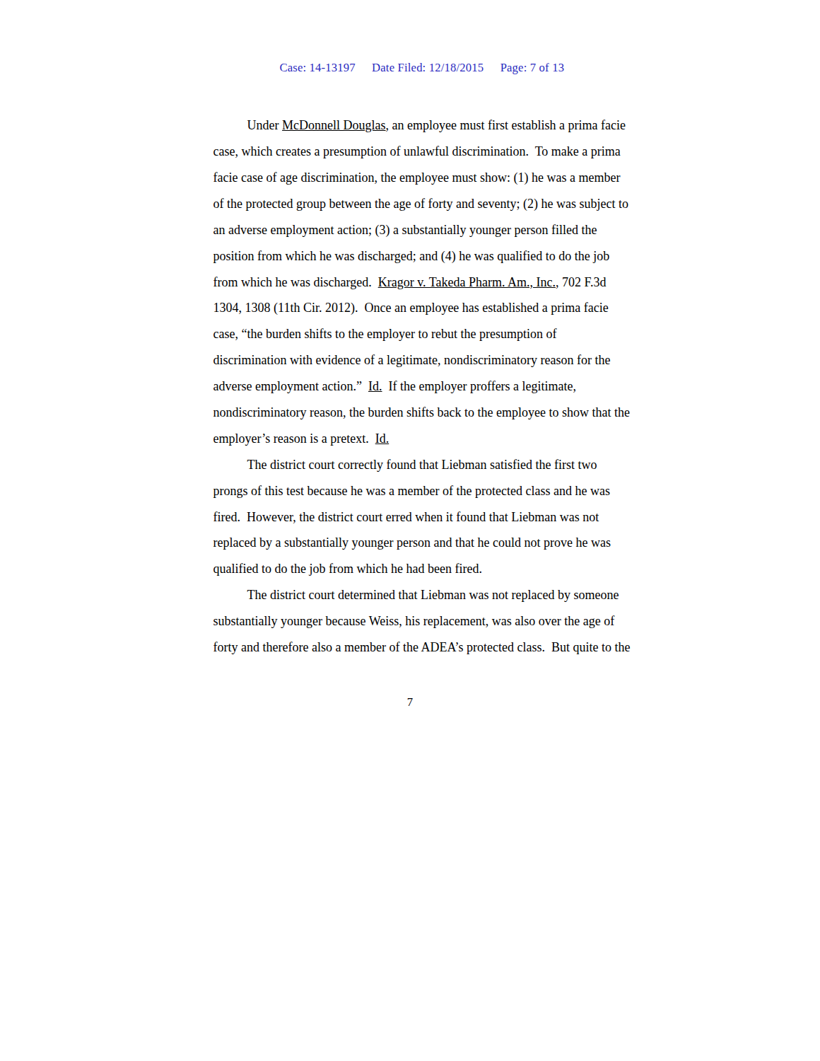Case: 14-13197 Date Filed: 12/18/2015 Page: 7 of 13
Under McDonnell Douglas, an employee must first establish a prima facie case, which creates a presumption of unlawful discrimination. To make a prima facie case of age discrimination, the employee must show: (1) he was a member of the protected group between the age of forty and seventy; (2) he was subject to an adverse employment action; (3) a substantially younger person filled the position from which he was discharged; and (4) he was qualified to do the job from which he was discharged. Kragor v. Takeda Pharm. Am., Inc., 702 F.3d 1304, 1308 (11th Cir. 2012). Once an employee has established a prima facie case, “the burden shifts to the employer to rebut the presumption of discrimination with evidence of a legitimate, nondiscriminatory reason for the adverse employment action.” Id. If the employer proffers a legitimate, nondiscriminatory reason, the burden shifts back to the employee to show that the employer’s reason is a pretext. Id.
The district court correctly found that Liebman satisfied the first two prongs of this test because he was a member of the protected class and he was fired. However, the district court erred when it found that Liebman was not replaced by a substantially younger person and that he could not prove he was qualified to do the job from which he had been fired.
The district court determined that Liebman was not replaced by someone substantially younger because Weiss, his replacement, was also over the age of forty and therefore also a member of the ADEA’s protected class. But quite to the
7